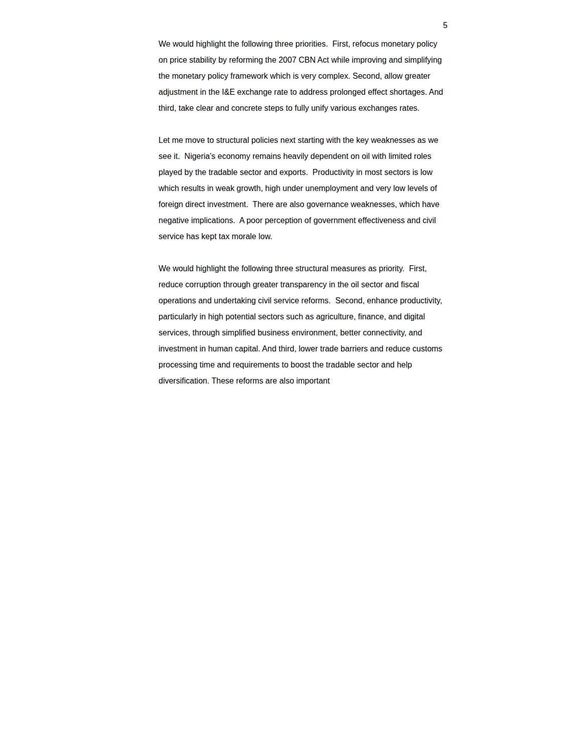5
We would highlight the following three priorities. First, refocus monetary policy on price stability by reforming the 2007 CBN Act while improving and simplifying the monetary policy framework which is very complex. Second, allow greater adjustment in the I&E exchange rate to address prolonged effect shortages. And third, take clear and concrete steps to fully unify various exchanges rates.
Let me move to structural policies next starting with the key weaknesses as we see it. Nigeria's economy remains heavily dependent on oil with limited roles played by the tradable sector and exports. Productivity in most sectors is low which results in weak growth, high under unemployment and very low levels of foreign direct investment. There are also governance weaknesses, which have negative implications. A poor perception of government effectiveness and civil service has kept tax morale low.
We would highlight the following three structural measures as priority. First, reduce corruption through greater transparency in the oil sector and fiscal operations and undertaking civil service reforms. Second, enhance productivity, particularly in high potential sectors such as agriculture, finance, and digital services, through simplified business environment, better connectivity, and investment in human capital. And third, lower trade barriers and reduce customs processing time and requirements to boost the tradable sector and help diversification. These reforms are also important